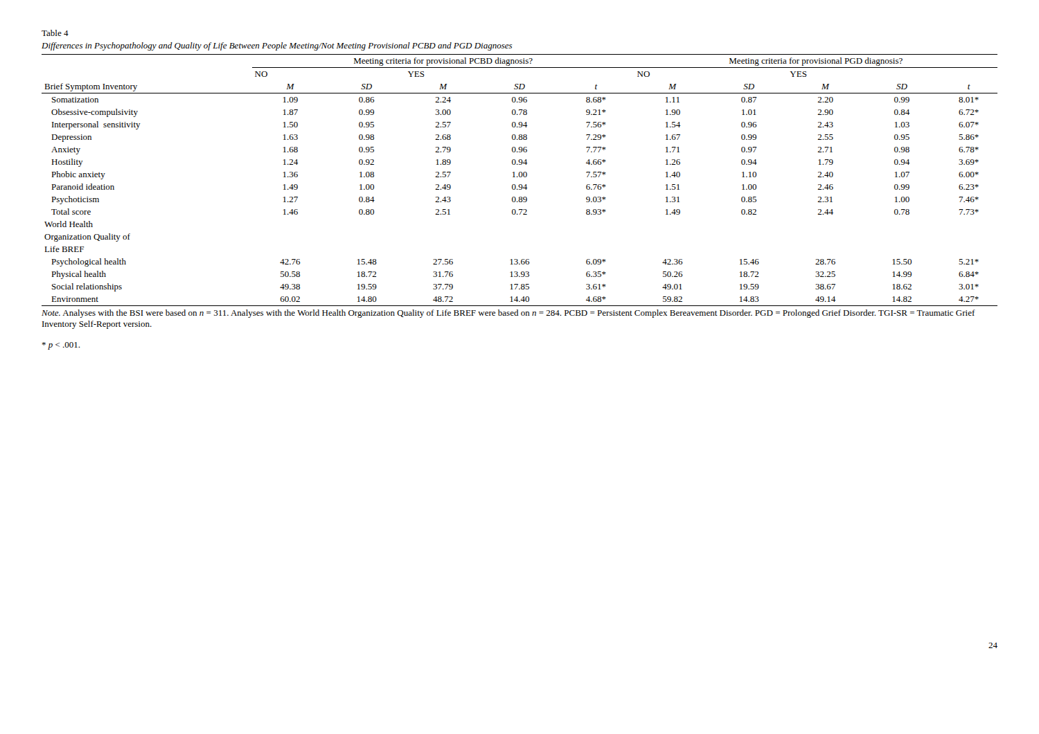Table 4
Differences in Psychopathology and Quality of Life Between People Meeting/Not Meeting Provisional PCBD and PGD Diagnoses
| | Meeting criteria for provisional PCBD diagnosis? | Meeting criteria for provisional PGD diagnosis? |
| --- | --- | --- |
| | NO | YES | | NO | YES | |
| Brief Symptom Inventory | M | SD | M | SD | t | M | SD | M | SD | t |
| Somatization | 1.09 | 0.86 | 2.24 | 0.96 | 8.68* | 1.11 | 0.87 | 2.20 | 0.99 | 8.01* |
| Obsessive-compulsivity | 1.87 | 0.99 | 3.00 | 0.78 | 9.21* | 1.90 | 1.01 | 2.90 | 0.84 | 6.72* |
| Interpersonal sensitivity | 1.50 | 0.95 | 2.57 | 0.94 | 7.56* | 1.54 | 0.96 | 2.43 | 1.03 | 6.07* |
| Depression | 1.63 | 0.98 | 2.68 | 0.88 | 7.29* | 1.67 | 0.99 | 2.55 | 0.95 | 5.86* |
| Anxiety | 1.68 | 0.95 | 2.79 | 0.96 | 7.77* | 1.71 | 0.97 | 2.71 | 0.98 | 6.78* |
| Hostility | 1.24 | 0.92 | 1.89 | 0.94 | 4.66* | 1.26 | 0.94 | 1.79 | 0.94 | 3.69* |
| Phobic anxiety | 1.36 | 1.08 | 2.57 | 1.00 | 7.57* | 1.40 | 1.10 | 2.40 | 1.07 | 6.00* |
| Paranoid ideation | 1.49 | 1.00 | 2.49 | 0.94 | 6.76* | 1.51 | 1.00 | 2.46 | 0.99 | 6.23* |
| Psychoticism | 1.27 | 0.84 | 2.43 | 0.89 | 9.03* | 1.31 | 0.85 | 2.31 | 1.00 | 7.46* |
| Total score | 1.46 | 0.80 | 2.51 | 0.72 | 8.93* | 1.49 | 0.82 | 2.44 | 0.78 | 7.73* |
| World Health | | | | | | | | | | |
| Organization Quality of | | | | | | | | | | |
| Life BREF | | | | | | | | | | |
| Psychological health | 42.76 | 15.48 | 27.56 | 13.66 | 6.09* | 42.36 | 15.46 | 28.76 | 15.50 | 5.21* |
| Physical health | 50.58 | 18.72 | 31.76 | 13.93 | 6.35* | 50.26 | 18.72 | 32.25 | 14.99 | 6.84* |
| Social relationships | 49.38 | 19.59 | 37.79 | 17.85 | 3.61* | 49.01 | 19.59 | 38.67 | 18.62 | 3.01* |
| Environment | 60.02 | 14.80 | 48.72 | 14.40 | 4.68* | 59.82 | 14.83 | 49.14 | 14.82 | 4.27* |
Note. Analyses with the BSI were based on n = 311. Analyses with the World Health Organization Quality of Life BREF were based on n = 284. PCBD = Persistent Complex Bereavement Disorder. PGD = Prolonged Grief Disorder. TGI-SR = Traumatic Grief Inventory Self-Report version.
* p < .001.
24